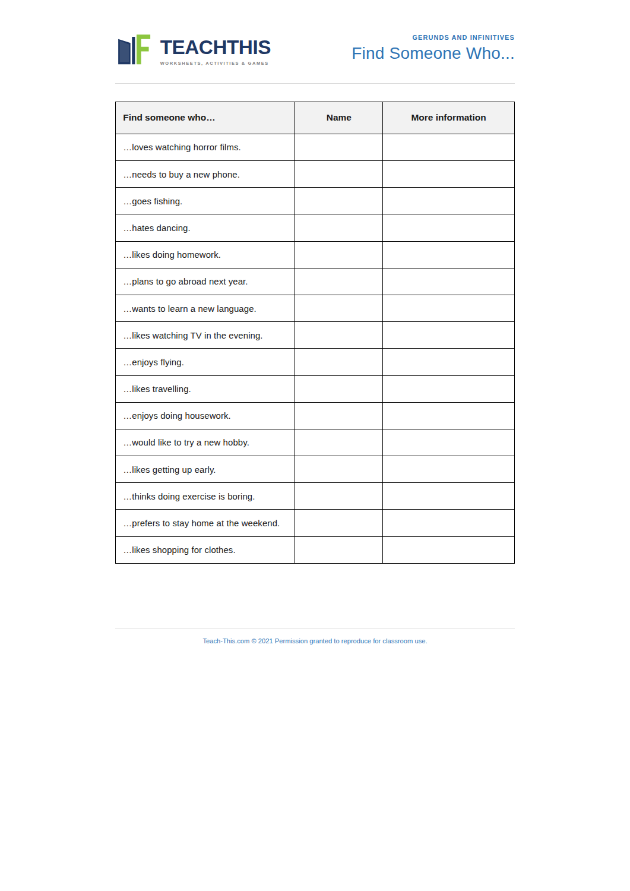TEACHTHIS
WORKSHEETS, ACTIVITIES & GAMES
Gerunds and Infinitives
Find Someone Who...
| Find someone who … | Name | More information |
| --- | --- | --- |
| …loves watching horror films. | | |
| …needs to buy a new phone. | | |
| …goes fishing. | | |
| …hates dancing. | | |
| …likes doing homework. | | |
| …plans to go abroad next year. | | |
| …wants to learn a new language. | | |
| …likes watching TV in the evening. | | |
| …enjoys flying. | | |
| …likes travelling. | | |
| …enjoys doing housework. | | |
| …would like to try a new hobby. | | |
| …likes getting up early. | | |
| …thinks doing exercise is boring. | | |
| …prefers to stay home at the weekend. | | |
| …likes shopping for clothes. | | |
Teach-This.com © 2021 Permission granted to reproduce for classroom use.